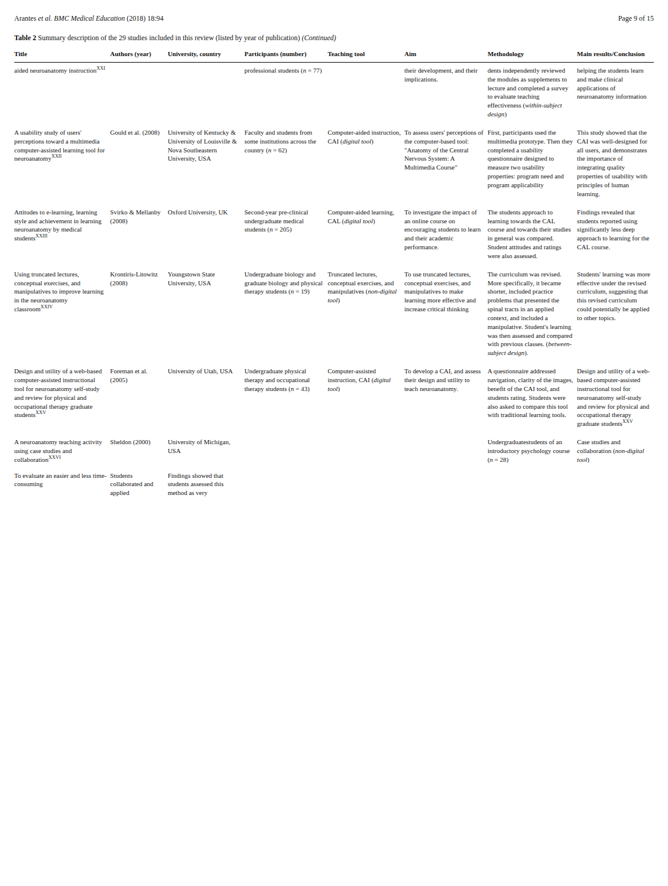Arantes et al. BMC Medical Education (2018) 18:94 Page 9 of 15
Table 2 Summary description of the 29 studies included in this review (listed by year of publication) (Continued)
| Title | Authors (year) | University, country | Participants (number) | Teaching tool | Aim | Methodology | Main results/Conclusion |
| --- | --- | --- | --- | --- | --- | --- | --- |
| aided neuroanatomy instruction XXI | | | professional students ( n = 77) | | their development, and their implications. | dents independently reviewed the modules as supplements to lecture and completed a survey to evaluate teaching effectiveness ( within-subject design ) | helping the students learn and make clinical applications of neuroanatomy information |
| A usability study of users' perceptions toward a multimedia computer-assisted learning tool for neuroanatomy XXII | Gould et al. (2008) | University of Kentucky & University of Louisville & Nova Southeastern University, USA | Faculty and students from some institutions across the country ( n = 62) | Computer-aided instruction, CAI ( digital tool ) | To assess users' perceptions of the computer-based tool: "Anatomy of the Central Nervous System: A Multimedia Course" | First, participants used the multimedia prototype. Then they completed a usability questionnaire designed to measure two usability properties: program need and program applicability | This study showed that the CAI was well-designed for all users, and demonstrates the importance of integrating quality properties of usability with principles of human learning. |
| Attitudes to e-learning, learning style and achievement in learning neuroanatomy by medical students XXIII | Svirko & Mellanby (2008) | Oxford University, UK | Second-year pre-clinical undergraduate medical students ( n = 205) | Computer-aided learning, CAL ( digital tool ) | To investigate the impact of an online course on encouraging students to learn and their academic performance. | The students approach to learning towards the CAL course and towards their studies in general was compared. Student attitudes and ratings were also assessed. | Findings revealed that students reported using significantly less deep approach to learning for the CAL course. |
| Using truncated lectures, conceptual exercises, and manipulatives to improve learning in the neuroanatomy classroom XXIV | Krontiris-Litowitz (2008) | Youngstown State University, USA | Undergraduate biology and graduate biology and physical therapy students ( n = 19) | Truncated lectures, conceptual exercises, and manipulatives ( non-digital tool ) | To use truncated lectures, conceptual exercises, and manipulatives to make learning more effective and increase critical thinking | The curriculum was revised. More specifically, it became shorter, included practice problems that presented the spinal tracts in an applied context, and included a manipulative. Student's learning was then assessed and compared with previous classes. ( between-subject design ). | Students' learning was more effective under the revised curriculum, suggesting that this revised curriculum could potentially be applied to other topics. |
| Design and utility of a web-based computer-assisted instructional tool for neuroanatomy self-study and review for physical and occupational therapy graduate students XXV | Foreman et al. (2005) | University of Utah, USA | Undergraduate physical therapy and occupational therapy students ( n = 43) | Computer-assisted instruction, CAI ( digital tool ) | To develop a CAI, and assess their design and utility to teach neuroanatomy. | A questionnaire addressed navigation, clarity of the images, benefit of the CAI tool, and students rating. Students were also asked to compare this tool with traditional learning tools. | Design and utility of a web-based computer-assisted instructional tool for neuroanatomy self-study and review for physical and occupational therapy graduate students XXV |
| A neuroanatomy teaching activity using case studies and collaboration XXVI | Sheldon (2000) | University of Michigan, USA | | | | Undergraduatestudents of an introductory psychology course ( n = 28) | Case studies and collaboration ( non-digital tool ) |
| To evaluate an easier and less time-consuming | Students collaborated and applied | Findings showed that students assessed this method as very | | | | | |